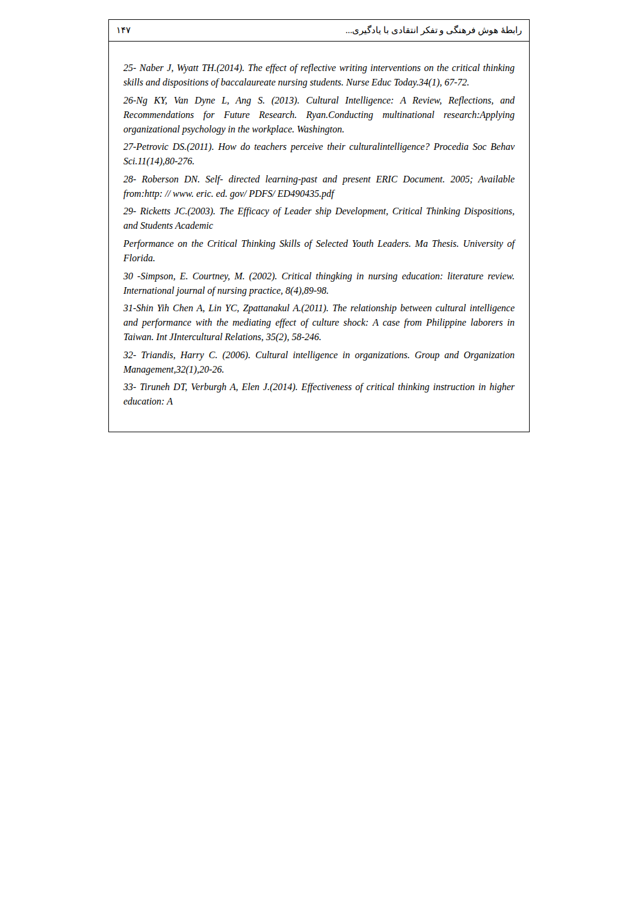۱۴۷ رابطۀ هوش فرهنگی و تفکر انتقادی با یادگیری...
25- Naber J, Wyatt TH.(2014). The effect of reflective writing interventions on the critical thinking skills and dispositions of baccalaureate nursing students. Nurse Educ Today.34(1), 67-72.
26-Ng KY, Van Dyne L, Ang S. (2013). Cultural Intelligence: A Review, Reflections, and Recommendations for Future Research. Ryan.Conducting multinational research:Applying organizational psychology in the workplace. Washington.
27-Petrovic DS.(2011). How do teachers perceive their culturalintelligence? Procedia Soc Behav Sci.11(14),80-276.
28- Roberson DN. Self- directed learning-past and present ERIC Document. 2005; Available from:http: // www. eric. ed. gov/ PDFS/ ED490435.pdf
29- Ricketts JC.(2003). The Efficacy of Leader ship Development, Critical Thinking Dispositions, and Students Academic
Performance on the Critical Thinking Skills of Selected Youth Leaders. Ma Thesis. University of Florida.
30 -Simpson, E. Courtney, M. (2002). Critical thingking in nursing education: literature review. International journal of nursing practice, 8(4),89-98.
31-Shin Yih Chen A, Lin YC, Zpattanakul A.(2011). The relationship between cultural intelligence and performance with the mediating effect of culture shock: A case from Philippine laborers in Taiwan. Int JIntercultural Relations, 35(2), 58-246.
32- Triandis, Harry C. (2006). Cultural intelligence in organizations. Group and Organization Management,32(1),20-26.
33- Tiruneh DT, Verburgh A, Elen J.(2014). Effectiveness of critical thinking instruction in higher education: A